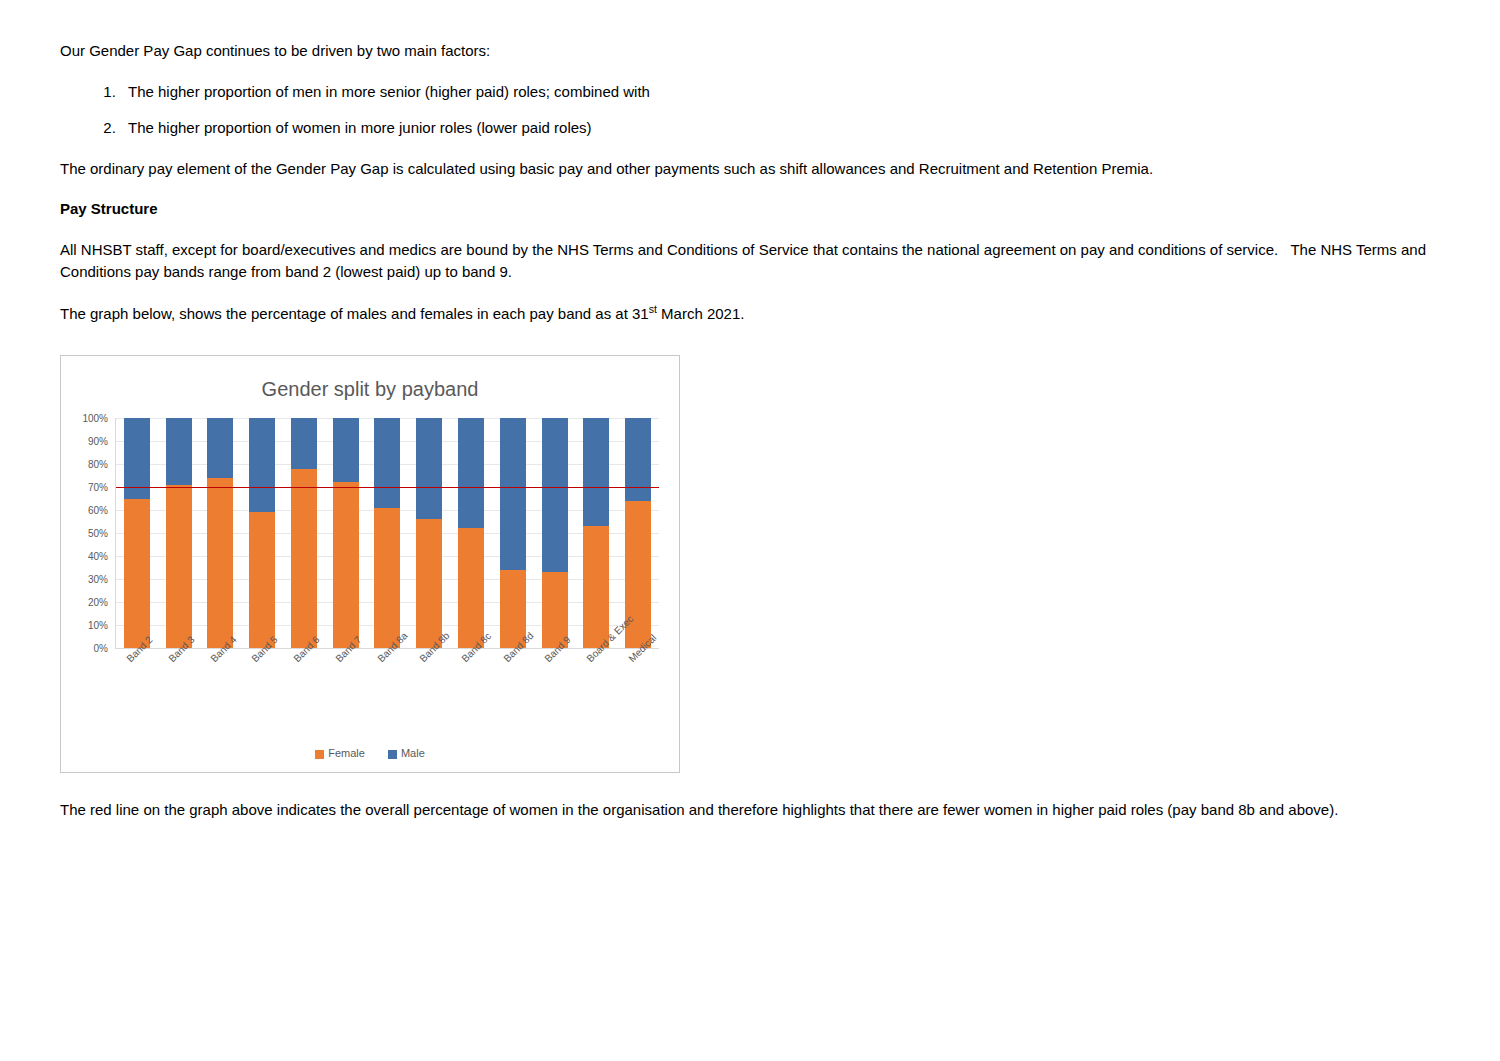Our Gender Pay Gap continues to be driven by two main factors:
The higher proportion of men in more senior (higher paid) roles; combined with
The higher proportion of women in more junior roles (lower paid roles)
The ordinary pay element of the Gender Pay Gap is calculated using basic pay and other payments such as shift allowances and Recruitment and Retention Premia.
Pay Structure
All NHSBT staff, except for board/executives and medics are bound by the NHS Terms and Conditions of Service that contains the national agreement on pay and conditions of service. The NHS Terms and Conditions pay bands range from band 2 (lowest paid) up to band 9.
The graph below, shows the percentage of males and females in each pay band as at 31st March 2021.
Gender split by payband
100% 90% 80% 70% 60% 50% 40% 30% 20% 10% 0%
Band 2 Band 3 Band 4 Band 5 Band 6 Band 7 Band 8a Band 8b Band 8c Band 8d Band 9 Board & Exec Medical
Female Male
The red line on the graph above indicates the overall percentage of women in the organisation and therefore highlights that there are fewer women in higher paid roles (pay band 8b and above).